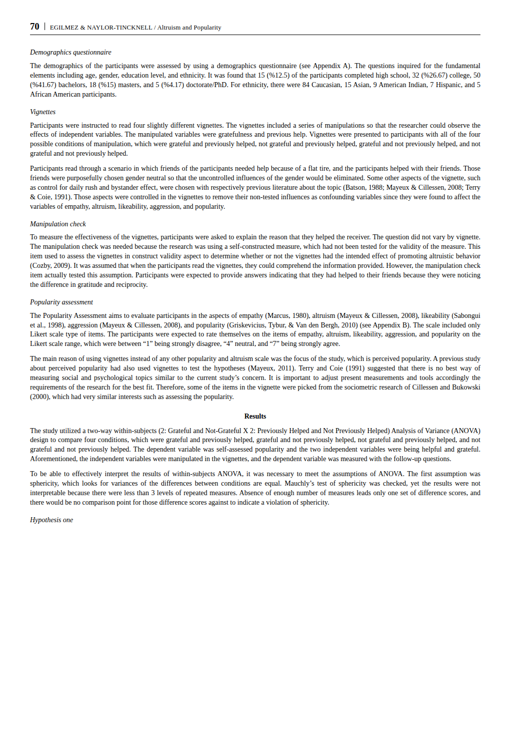70 EGILMEZ & NAYLOR-TINCKNELL / Altruism and Popularity
Demographics questionnaire
The demographics of the participants were assessed by using a demographics questionnaire (see Appendix A). The questions inquired for the fundamental elements including age, gender, education level, and ethnicity. It was found that 15 (%12.5) of the participants completed high school, 32 (%26.67) college, 50 (%41.67) bachelors, 18 (%15) masters, and 5 (%4.17) doctorate/PhD. For ethnicity, there were 84 Caucasian, 15 Asian, 9 American Indian, 7 Hispanic, and 5 African American participants.
Vignettes
Participants were instructed to read four slightly different vignettes. The vignettes included a series of manipulations so that the researcher could observe the effects of independent variables. The manipulated variables were gratefulness and previous help. Vignettes were presented to participants with all of the four possible conditions of manipulation, which were grateful and previously helped, not grateful and previously helped, grateful and not previously helped, and not grateful and not previously helped.
Participants read through a scenario in which friends of the participants needed help because of a flat tire, and the participants helped with their friends. Those friends were purposefully chosen gender neutral so that the uncontrolled influences of the gender would be eliminated. Some other aspects of the vignette, such as control for daily rush and bystander effect, were chosen with respectively previous literature about the topic (Batson, 1988; Mayeux & Cillessen, 2008; Terry & Coie, 1991). Those aspects were controlled in the vignettes to remove their non-tested influences as confounding variables since they were found to affect the variables of empathy, altruism, likeability, aggression, and popularity.
Manipulation check
To measure the effectiveness of the vignettes, participants were asked to explain the reason that they helped the receiver. The question did not vary by vignette. The manipulation check was needed because the research was using a self-constructed measure, which had not been tested for the validity of the measure. This item used to assess the vignettes in construct validity aspect to determine whether or not the vignettes had the intended effect of promoting altruistic behavior (Cozby, 2009). It was assumed that when the participants read the vignettes, they could comprehend the information provided. However, the manipulation check item actually tested this assumption. Participants were expected to provide answers indicating that they had helped to their friends because they were noticing the difference in gratitude and reciprocity.
Popularity assessment
The Popularity Assessment aims to evaluate participants in the aspects of empathy (Marcus, 1980), altruism (Mayeux & Cillessen, 2008), likeability (Sabongui et al., 1998), aggression (Mayeux & Cillessen, 2008), and popularity (Griskevicius, Tybur, & Van den Bergh, 2010) (see Appendix B). The scale included only Likert scale type of items. The participants were expected to rate themselves on the items of empathy, altruism, likeability, aggression, and popularity on the Likert scale range, which were between “1” being strongly disagree, “4” neutral, and “7” being strongly agree.
The main reason of using vignettes instead of any other popularity and altruism scale was the focus of the study, which is perceived popularity. A previous study about perceived popularity had also used vignettes to test the hypotheses (Mayeux, 2011). Terry and Coie (1991) suggested that there is no best way of measuring social and psychological topics similar to the current study’s concern. It is important to adjust present measurements and tools accordingly the requirements of the research for the best fit. Therefore, some of the items in the vignette were picked from the sociometric research of Cillessen and Bukowski (2000), which had very similar interests such as assessing the popularity.
Results
The study utilized a two-way within-subjects (2: Grateful and Not-Grateful X 2: Previously Helped and Not Previously Helped) Analysis of Variance (ANOVA) design to compare four conditions, which were grateful and previously helped, grateful and not previously helped, not grateful and previously helped, and not grateful and not previously helped. The dependent variable was self-assessed popularity and the two independent variables were being helpful and grateful. Aforementioned, the independent variables were manipulated in the vignettes, and the dependent variable was measured with the follow-up questions.
To be able to effectively interpret the results of within-subjects ANOVA, it was necessary to meet the assumptions of ANOVA. The first assumption was sphericity, which looks for variances of the differences between conditions are equal. Mauchly’s test of sphericity was checked, yet the results were not interpretable because there were less than 3 levels of repeated measures. Absence of enough number of measures leads only one set of difference scores, and there would be no comparison point for those difference scores against to indicate a violation of sphericity.
Hypothesis one